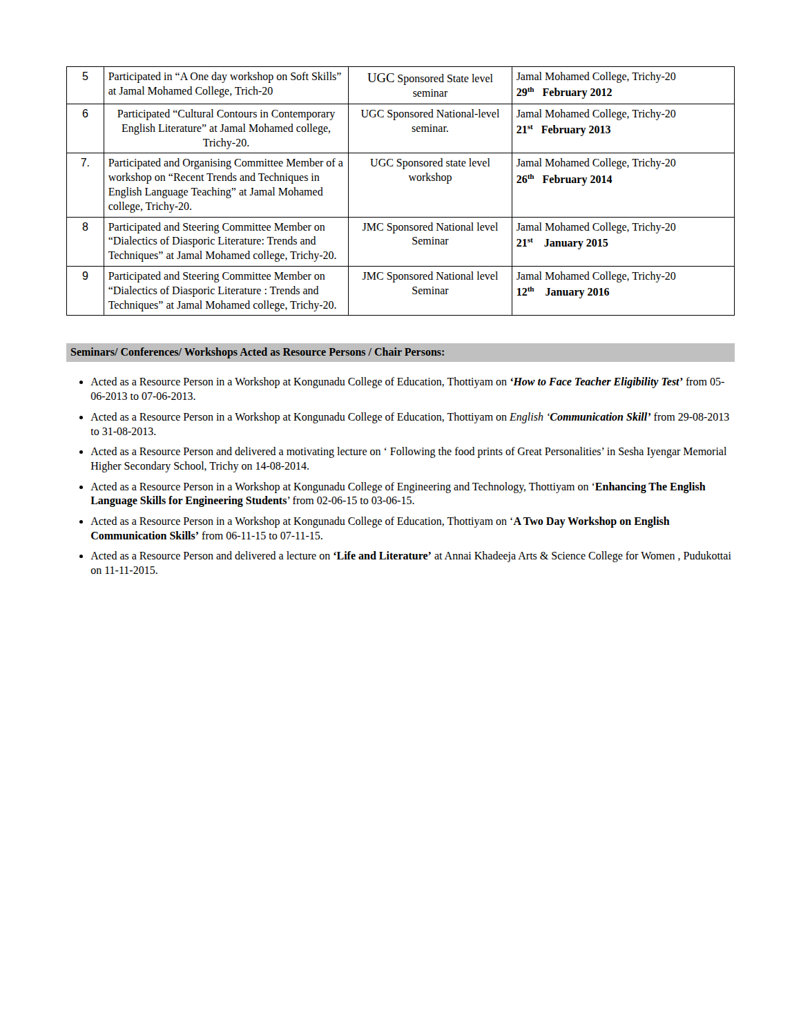| 5 | Participated in “A One day workshop on Soft Skills” at Jamal Mohamed College, Trich-20 | UGC Sponsored State level seminar | Jamal Mohamed College, Trichy-20 29 th February 2012 |
| 6 | Participated “Cultural Contours in Contemporary English Literature” at Jamal Mohamed college, Trichy-20. | UGC Sponsored National-level seminar. | Jamal Mohamed College, Trichy-20 21 st February 2013 |
| 7. | Participated and Organising Committee Member of a workshop on “Recent Trends and Techniques in English Language Teaching” at Jamal Mohamed college, Trichy-20. | UGC Sponsored state level workshop | Jamal Mohamed College, Trichy-20 26 th February 2014 |
| 8 | Participated and Steering Committee Member on “Dialectics of Diasporic Literature: Trends and Techniques” at Jamal Mohamed college, Trichy-20. | JMC Sponsored National level Seminar | Jamal Mohamed College, Trichy-20 21 st January 2015 |
| 9 | Participated and Steering Committee Member on “Dialectics of Diasporic Literature : Trends and Techniques” at Jamal Mohamed college, Trichy-20. | JMC Sponsored National level Seminar | Jamal Mohamed College, Trichy-20 12 th January 2016 |
Seminars/ Conferences/ Workshops Acted as Resource Persons / Chair Persons:
Acted as a Resource Person in a Workshop at Kongunadu College of Education, Thottiyam on ‘How to Face Teacher Eligibility Test’ from 05-06-2013 to 07-06-2013.
Acted as a Resource Person in a Workshop at Kongunadu College of Education, Thottiyam on English ‘Communication Skill’ from 29-08-2013 to 31-08-2013.
Acted as a Resource Person and delivered a motivating lecture on ‘ Following the food prints of Great Personalities’ in Sesha Iyengar Memorial Higher Secondary School, Trichy on 14-08-2014.
Acted as a Resource Person in a Workshop at Kongunadu College of Engineering and Technology, Thottiyam on ‘Enhancing The English Language Skills for Engineering Students’ from 02-06-15 to 03-06-15.
Acted as a Resource Person in a Workshop at Kongunadu College of Education, Thottiyam on ‘A Two Day Workshop on English Communication Skills’ from 06-11-15 to 07-11-15.
Acted as a Resource Person and delivered a lecture on ‘Life and Literature’ at Annai Khadeeja Arts & Science College for Women , Pudukottai on 11-11-2015.